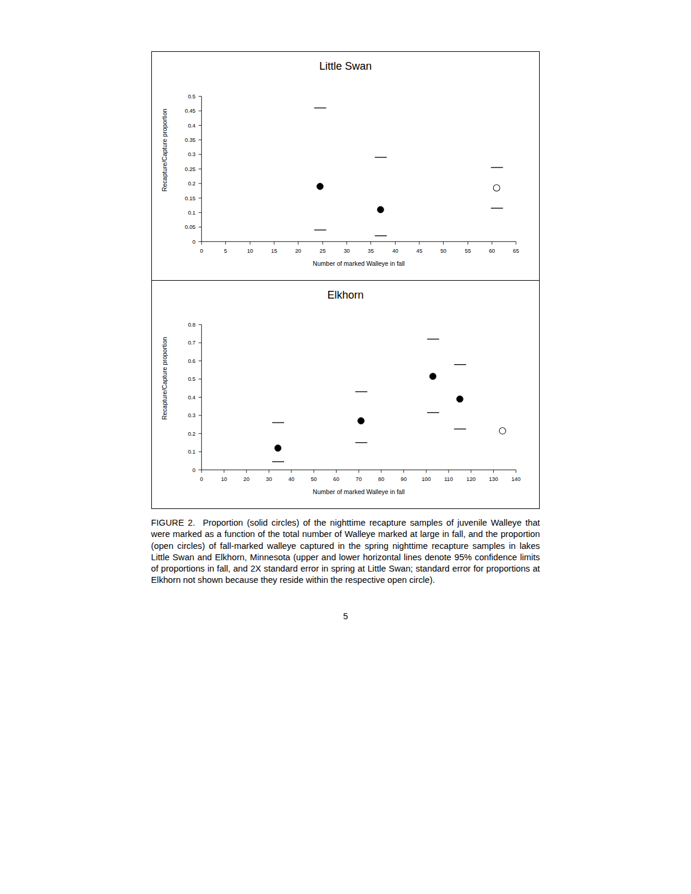Little Swan
Recapture/Capture proportion 0 0.05 0.1 0.15 0.2 0.25 0.3 0.35 0.4 0.45 0.5 0 5 10 15 20 25 30 35 40 45 50 55 60 65 Number of marked Walleye in fall
Elkhorn
Recapture/Capture proportion 0 0.1 0.2 0.3 0.4 0.5 0.6 0.7 0.8 0 10 20 30 40 50 60 70 80 90 100 110 120 130 140 Number of marked Walleye in fall
FIGURE 2. Proportion (solid circles) of the nighttime recapture samples of juvenile Walleye that were marked as a function of the total number of Walleye marked at large in fall, and the proportion (open circles) of fall-marked walleye captured in the spring nighttime recapture samples in lakes Little Swan and Elkhorn, Minnesota (upper and lower horizontal lines denote 95% confidence limits of proportions in fall, and 2X standard error in spring at Little Swan; standard error for proportions at Elkhorn not shown because they reside within the respective open circle).
5